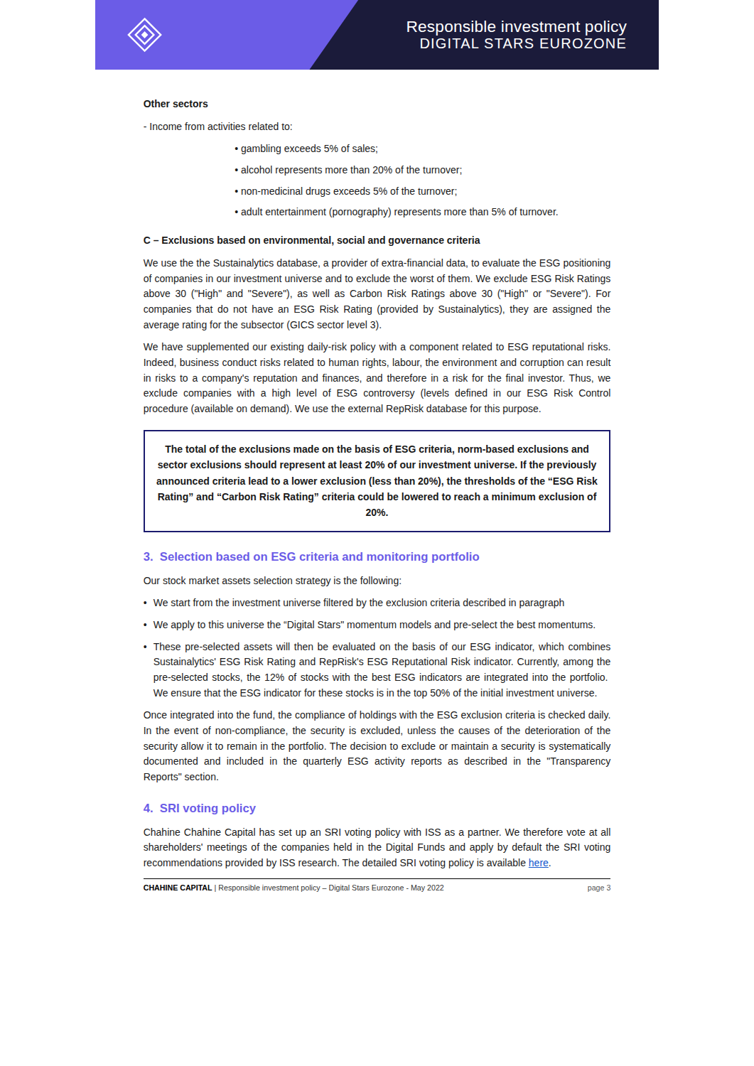Responsible investment policy
DIGITAL STARS EUROZONE
Other sectors
- Income from activities related to:
gambling exceeds 5% of sales;
alcohol represents more than 20% of the turnover;
non-medicinal drugs exceeds 5% of the turnover;
adult entertainment (pornography) represents more than 5% of turnover.
C – Exclusions based on environmental, social and governance criteria
We use the the Sustainalytics database, a provider of extra-financial data, to evaluate the ESG positioning of companies in our investment universe and to exclude the worst of them. We exclude ESG Risk Ratings above 30 ("High" and "Severe"), as well as Carbon Risk Ratings above 30 ("High" or "Severe"). For companies that do not have an ESG Risk Rating (provided by Sustainalytics), they are assigned the average rating for the subsector (GICS sector level 3).
We have supplemented our existing daily-risk policy with a component related to ESG reputational risks. Indeed, business conduct risks related to human rights, labour, the environment and corruption can result in risks to a company's reputation and finances, and therefore in a risk for the final investor. Thus, we exclude companies with a high level of ESG controversy (levels defined in our ESG Risk Control procedure (available on demand). We use the external RepRisk database for this purpose.
The total of the exclusions made on the basis of ESG criteria, norm-based exclusions and sector exclusions should represent at least 20% of our investment universe. If the previously announced criteria lead to a lower exclusion (less than 20%), the thresholds of the “ESG Risk Rating” and “Carbon Risk Rating” criteria could be lowered to reach a minimum exclusion of 20%.
3. Selection based on ESG criteria and monitoring portfolio
Our stock market assets selection strategy is the following:
We start from the investment universe filtered by the exclusion criteria described in paragraph
We apply to this universe the “Digital Stars" momentum models and pre-select the best momentums.
These pre-selected assets will then be evaluated on the basis of our ESG indicator, which combines Sustainalytics' ESG Risk Rating and RepRisk's ESG Reputational Risk indicator. Currently, among the pre-selected stocks, the 12% of stocks with the best ESG indicators are integrated into the portfolio. We ensure that the ESG indicator for these stocks is in the top 50% of the initial investment universe.
Once integrated into the fund, the compliance of holdings with the ESG exclusion criteria is checked daily. In the event of non-compliance, the security is excluded, unless the causes of the deterioration of the security allow it to remain in the portfolio. The decision to exclude or maintain a security is systematically documented and included in the quarterly ESG activity reports as described in the "Transparency Reports" section.
4. SRI voting policy
Chahine Chahine Capital has set up an SRI voting policy with ISS as a partner. We therefore vote at all shareholders' meetings of the companies held in the Digital Funds and apply by default the SRI voting recommendations provided by ISS research. The detailed SRI voting policy is available here.
CHAHINE CAPITAL | Responsible investment policy – Digital Stars Eurozone - May 2022
page 3